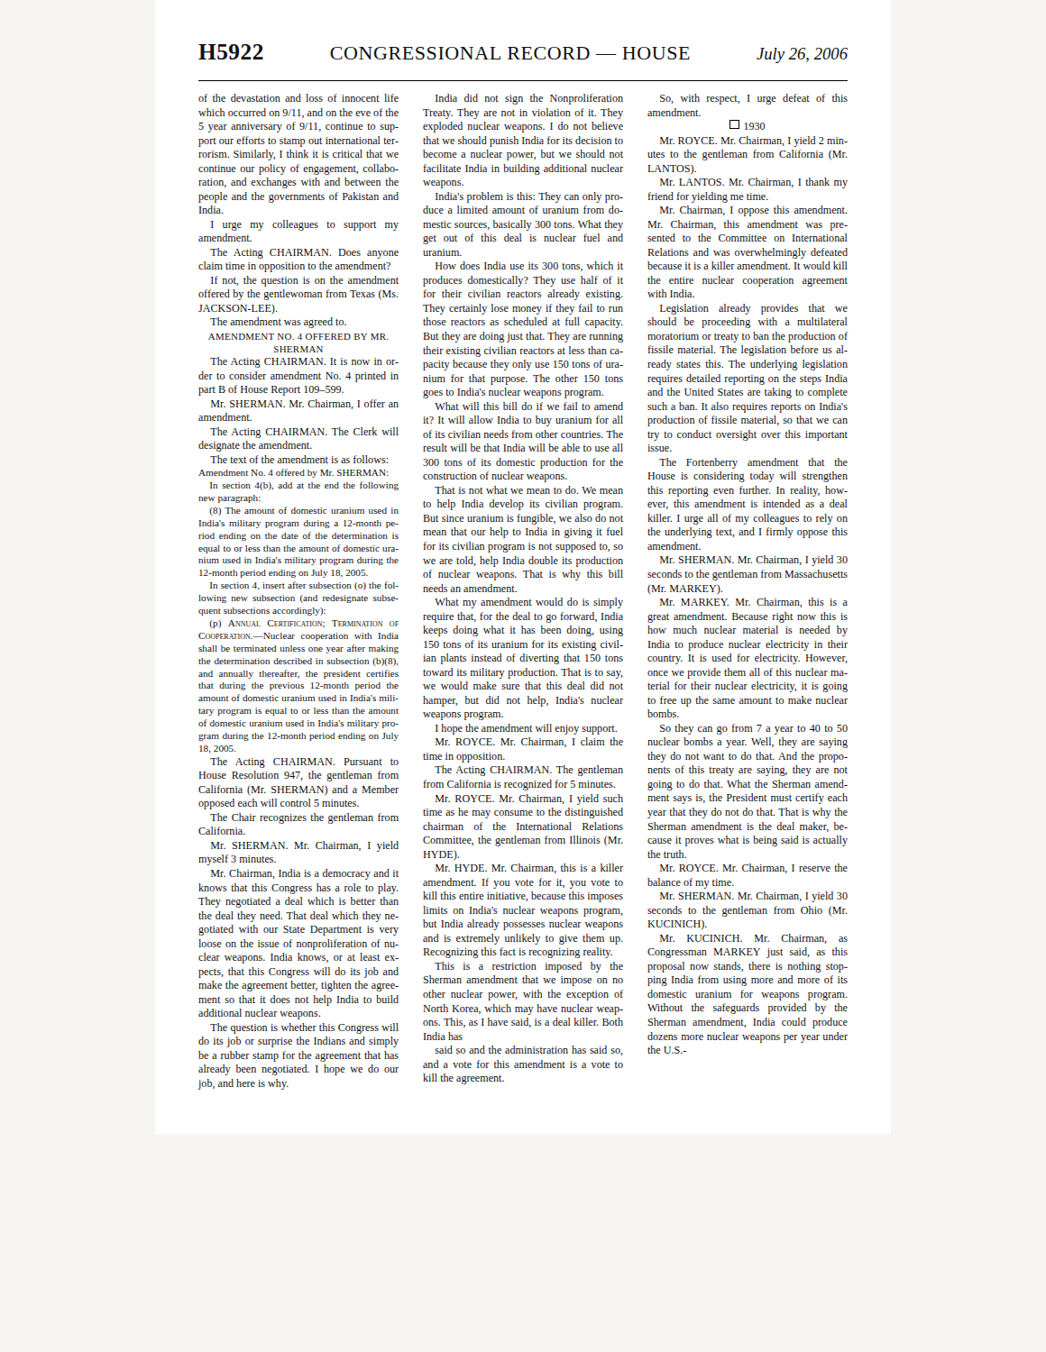H5922
CONGRESSIONAL RECORD — HOUSE
July 26, 2006
of the devastation and loss of innocent life which occurred on 9/11, and on the eve of the 5 year anniversary of 9/11, continue to support our efforts to stamp out international terrorism. Similarly, I think it is critical that we continue our policy of engagement, collaboration, and exchanges with and between the people and the governments of Pakistan and India.
I urge my colleagues to support my amendment.
The Acting CHAIRMAN. Does anyone claim time in opposition to the amendment?
If not, the question is on the amendment offered by the gentlewoman from Texas (Ms. JACKSON-LEE).
The amendment was agreed to.
AMENDMENT NO. 4 OFFERED BY MR. SHERMAN
The Acting CHAIRMAN. It is now in order to consider amendment No. 4 printed in part B of House Report 109–599.
Mr. SHERMAN. Mr. Chairman, I offer an amendment.
The Acting CHAIRMAN. The Clerk will designate the amendment.
The text of the amendment is as follows:
Amendment No. 4 offered by Mr. SHERMAN:
In section 4(b), add at the end the following new paragraph:
(8) The amount of domestic uranium used in India's military program during a 12-month period ending on the date of the determination is equal to or less than the amount of domestic uranium used in India's military program during the 12-month period ending on July 18, 2005.
In section 4, insert after subsection (o) the following new subsection (and redesignate subsequent subsections accordingly):
(p) Annual Certification; Termination of Cooperation.—Nuclear cooperation with India shall be terminated unless one year after making the determination described in subsection (b)(8), and annually thereafter, the president certifies that during the previous 12-month period the amount of domestic uranium used in India's military program is equal to or less than the amount of domestic uranium used in India's military program during the 12-month period ending on July 18, 2005.
The Acting CHAIRMAN. Pursuant to House Resolution 947, the gentleman from California (Mr. SHERMAN) and a Member opposed each will control 5 minutes.
The Chair recognizes the gentleman from California.
Mr. SHERMAN. Mr. Chairman, I yield myself 3 minutes.
Mr. Chairman, India is a democracy and it knows that this Congress has a role to play. They negotiated a deal which is better than the deal they need. That deal which they negotiated with our State Department is very loose on the issue of nonproliferation of nuclear weapons. India knows, or at least expects, that this Congress will do its job and make the agreement better, tighten the agreement so that it does not help India to build additional nuclear weapons.
The question is whether this Congress will do its job or surprise the Indians and simply be a rubber stamp for the agreement that has already been negotiated. I hope we do our job, and here is why.
India did not sign the Nonproliferation Treaty. They are not in violation of it. They exploded nuclear weapons. I do not believe that we should punish India for its decision to become a nuclear power, but we should not facilitate India in building additional nuclear weapons.
India's problem is this: They can only produce a limited amount of uranium from domestic sources, basically 300 tons. What they get out of this deal is nuclear fuel and uranium.
How does India use its 300 tons, which it produces domestically? They use half of it for their civilian reactors already existing. They certainly lose money if they fail to run those reactors as scheduled at full capacity. But they are doing just that. They are running their existing civilian reactors at less than capacity because they only use 150 tons of uranium for that purpose. The other 150 tons goes to India's nuclear weapons program.
What will this bill do if we fail to amend it? It will allow India to buy uranium for all of its civilian needs from other countries. The result will be that India will be able to use all 300 tons of its domestic production for the construction of nuclear weapons.
That is not what we mean to do. We mean to help India develop its civilian program. But since uranium is fungible, we also do not mean that our help to India in giving it fuel for its civilian program is not supposed to, so we are told, help India double its production of nuclear weapons. That is why this bill needs an amendment.
What my amendment would do is simply require that, for the deal to go forward, India keeps doing what it has been doing, using 150 tons of its uranium for its existing civilian plants instead of diverting that 150 tons toward its military production. That is to say, we would make sure that this deal did not hamper, but did not help, India's nuclear weapons program.
I hope the amendment will enjoy support.
Mr. ROYCE. Mr. Chairman, I claim the time in opposition.
The Acting CHAIRMAN. The gentleman from California is recognized for 5 minutes.
Mr. ROYCE. Mr. Chairman, I yield such time as he may consume to the distinguished chairman of the International Relations Committee, the gentleman from Illinois (Mr. HYDE).
Mr. HYDE. Mr. Chairman, this is a killer amendment. If you vote for it, you vote to kill this entire initiative, because this imposes limits on India's nuclear weapons program, but India already possesses nuclear weapons and is extremely unlikely to give them up. Recognizing this fact is recognizing reality.
This is a restriction imposed by the Sherman amendment that we impose on no other nuclear power, with the exception of North Korea, which may have nuclear weapons. This, as I have said, is a deal killer. Both India has
said so and the administration has said so, and a vote for this amendment is a vote to kill the agreement.
So, with respect, I urge defeat of this amendment.
1930
Mr. ROYCE. Mr. Chairman, I yield 2 minutes to the gentleman from California (Mr. LANTOS).
Mr. LANTOS. Mr. Chairman, I thank my friend for yielding me time.
Mr. Chairman, I oppose this amendment. Mr. Chairman, this amendment was presented to the Committee on International Relations and was overwhelmingly defeated because it is a killer amendment. It would kill the entire nuclear cooperation agreement with India.
Legislation already provides that we should be proceeding with a multilateral moratorium or treaty to ban the production of fissile material. The legislation before us already states this. The underlying legislation requires detailed reporting on the steps India and the United States are taking to complete such a ban. It also requires reports on India's production of fissile material, so that we can try to conduct oversight over this important issue.
The Fortenberry amendment that the House is considering today will strengthen this reporting even further. In reality, however, this amendment is intended as a deal killer. I urge all of my colleagues to rely on the underlying text, and I firmly oppose this amendment.
Mr. SHERMAN. Mr. Chairman, I yield 30 seconds to the gentleman from Massachusetts (Mr. MARKEY).
Mr. MARKEY. Mr. Chairman, this is a great amendment. Because right now this is how much nuclear material is needed by India to produce nuclear electricity in their country. It is used for electricity. However, once we provide them all of this nuclear material for their nuclear electricity, it is going to free up the same amount to make nuclear bombs.
So they can go from 7 a year to 40 to 50 nuclear bombs a year. Well, they are saying they do not want to do that. And the proponents of this treaty are saying, they are not going to do that. What the Sherman amendment says is, the President must certify each year that they do not do that. That is why the Sherman amendment is the deal maker, because it proves what is being said is actually the truth.
Mr. ROYCE. Mr. Chairman, I reserve the balance of my time.
Mr. SHERMAN. Mr. Chairman, I yield 30 seconds to the gentleman from Ohio (Mr. KUCINICH).
Mr. KUCINICH. Mr. Chairman, as Congressman MARKEY just said, as this proposal now stands, there is nothing stopping India from using more and more of its domestic uranium for weapons program. Without the safeguards provided by the Sherman amendment, India could produce dozens more nuclear weapons per year under the U.S.-